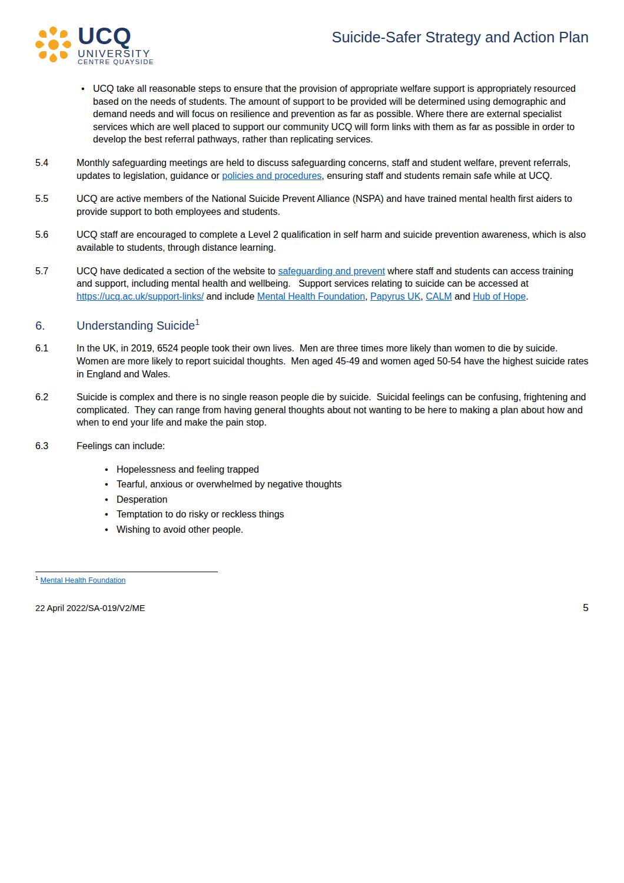UCQ
UNIVERSITY
CENTRE QUAYSIDE
Suicide-Safer Strategy and Action Plan
UCQ take all reasonable steps to ensure that the provision of appropriate welfare support is appropriately resourced based on the needs of students. The amount of support to be provided will be determined using demographic and demand needs and will focus on resilience and prevention as far as possible. Where there are external specialist services which are well placed to support our community UCQ will form links with them as far as possible in order to develop the best referral pathways, rather than replicating services.
5.4
Monthly safeguarding meetings are held to discuss safeguarding concerns, staff and student welfare, prevent referrals, updates to legislation, guidance or policies and procedures, ensuring staff and students remain safe while at UCQ.
5.5
UCQ are active members of the National Suicide Prevent Alliance (NSPA) and have trained mental health first aiders to provide support to both employees and students.
5.6
UCQ staff are encouraged to complete a Level 2 qualification in self harm and suicide prevention awareness, which is also available to students, through distance learning.
5.7
UCQ have dedicated a section of the website to safeguarding and prevent where staff and students can access training and support, including mental health and wellbeing. Support services relating to suicide can be accessed at https://ucq.ac.uk/support-links/ and include Mental Health Foundation, Papyrus UK, CALM and Hub of Hope.
6. Understanding Suicide1
6.1
In the UK, in 2019, 6524 people took their own lives. Men are three times more likely than women to die by suicide. Women are more likely to report suicidal thoughts. Men aged 45-49 and women aged 50-54 have the highest suicide rates in England and Wales.
6.2
Suicide is complex and there is no single reason people die by suicide. Suicidal feelings can be confusing, frightening and complicated. They can range from having general thoughts about not wanting to be here to making a plan about how and when to end your life and make the pain stop.
6.3
Feelings can include:
Hopelessness and feeling trapped
Tearful, anxious or overwhelmed by negative thoughts
Desperation
Temptation to do risky or reckless things
Wishing to avoid other people.
1 Mental Health Foundation
22 April 2022/SA-019/V2/ME
5